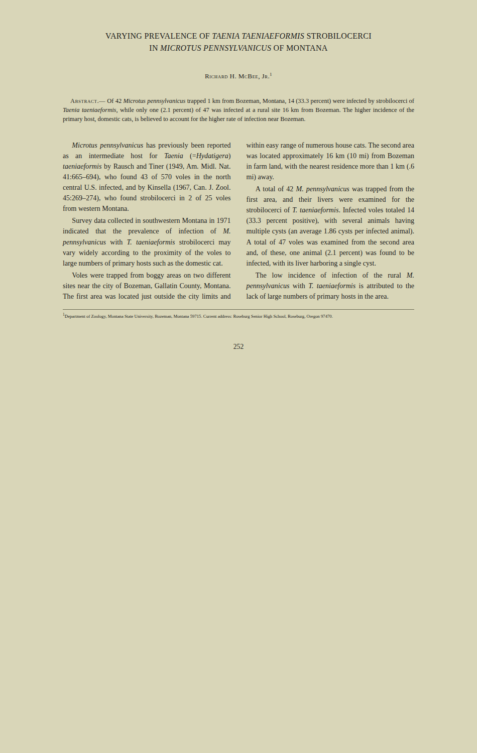Varying Prevalence of Taenia taeniaeformis Strobilocerci
in Microtus pennsylvanicus of Montana
Richard H. McBee, Jr.1
Abstract.— Of 42 Microtus pennsylvanicus trapped 1 km from Bozeman, Montana, 14 (33.3 percent) were infected by strobilocerci of Taenia taeniaeformis, while only one (2.1 percent) of 47 was infected at a rural site 16 km from Bozeman. The higher incidence of the primary host, domestic cats, is believed to account for the higher rate of infection near Bozeman.
Microtus pennsylvanicus has previously been reported as an intermediate host for Taenia (=Hydatigera) taeniaeformis by Rausch and Tiner (1949, Am. Midl. Nat. 41:665–694), who found 43 of 570 voles in the north central U.S. infected, and by Kinsella (1967, Can. J. Zool. 45:269–274), who found strobilocerci in 2 of 25 voles from western Montana.
Survey data collected in southwestern Montana in 1971 indicated that the prevalence of infection of M. pennsylvanicus with T. taeniaeformis strobilocerci may vary widely according to the proximity of the voles to large numbers of primary hosts such as the domestic cat.
Voles were trapped from boggy areas on two different sites near the city of Bozeman, Gallatin County, Montana. The first area was located just outside the city limits and within easy range of numerous house cats. The second area was located approximately 16 km (10 mi) from Bozeman in farm land, with the nearest residence more than 1 km (.6 mi) away.
A total of 42 M. pennsylvanicus was trapped from the first area, and their livers were examined for the strobilocerci of T. taeniaeformis. Infected voles totaled 14 (33.3 percent positive), with several animals having multiple cysts (an average 1.86 cysts per infected animal). A total of 47 voles was examined from the second area and, of these, one animal (2.1 percent) was found to be infected, with its liver harboring a single cyst.
The low incidence of infection of the rural M. pennsylvanicus with T. taeniaeformis is attributed to the lack of large numbers of primary hosts in the area.
1Department of Zoology, Montana State University, Bozeman, Montana 59715. Current address: Roseburg Senior High School, Roseburg, Oregon 97470.
252